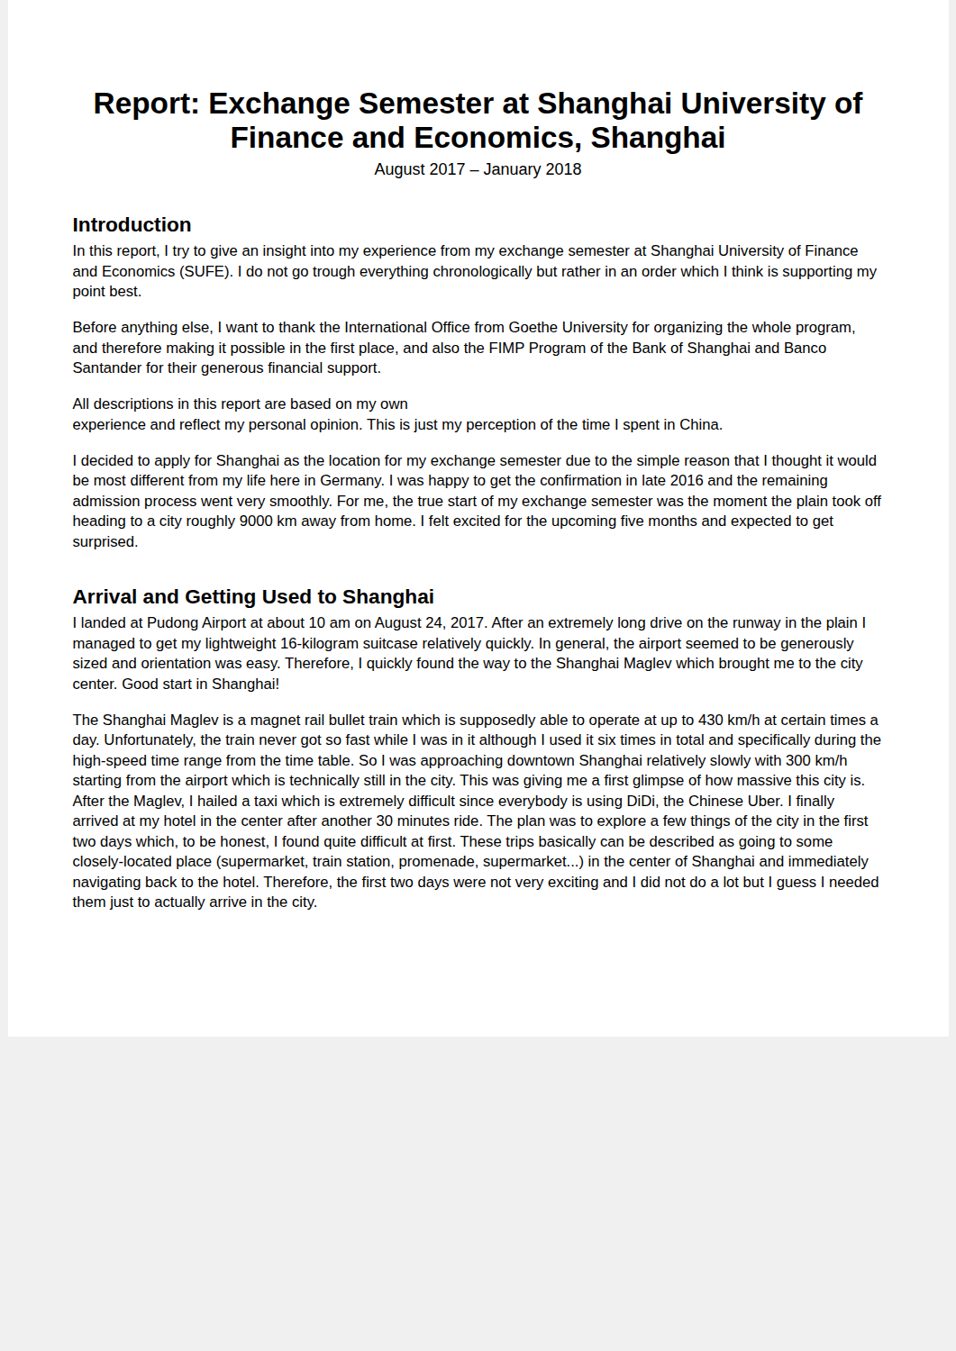Report: Exchange Semester at Shanghai University of Finance and Economics, Shanghai
August 2017 – January 2018
Introduction
In this report, I try to give an insight into my experience from my exchange semester at Shanghai University of Finance and Economics (SUFE). I do not go trough everything chronologically but rather in an order which I think is supporting my point best.
Before anything else, I want to thank the International Office from Goethe University for organizing the whole program, and therefore making it possible in the first place, and also the FIMP Program of the Bank of Shanghai and Banco Santander for their generous financial support.
All descriptions in this report are based on my own
experience and reflect my personal opinion. This is just my perception of the time I spent in China.
I decided to apply for Shanghai as the location for my exchange semester due to the simple reason that I thought it would be most different from my life here in Germany. I was happy to get the confirmation in late 2016 and the remaining admission process went very smoothly. For me, the true start of my exchange semester was the moment the plain took off heading to a city roughly 9000 km away from home. I felt excited for the upcoming five months and expected to get surprised.
Arrival and Getting Used to Shanghai
I landed at Pudong Airport at about 10 am on August 24, 2017. After an extremely long drive on the runway in the plain I managed to get my lightweight 16-kilogram suitcase relatively quickly. In general, the airport seemed to be generously sized and orientation was easy. Therefore, I quickly found the way to the Shanghai Maglev which brought me to the city center. Good start in Shanghai!
The Shanghai Maglev is a magnet rail bullet train which is supposedly able to operate at up to 430 km/h at certain times a day. Unfortunately, the train never got so fast while I was in it although I used it six times in total and specifically during the high-speed time range from the time table. So I was approaching downtown Shanghai relatively slowly with 300 km/h starting from the airport which is technically still in the city. This was giving me a first glimpse of how massive this city is. After the Maglev, I hailed a taxi which is extremely difficult since everybody is using DiDi, the Chinese Uber. I finally arrived at my hotel in the center after another 30 minutes ride. The plan was to explore a few things of the city in the first two days which, to be honest, I found quite difficult at first. These trips basically can be described as going to some closely-located place (supermarket, train station, promenade, supermarket...) in the center of Shanghai and immediately navigating back to the hotel. Therefore, the first two days were not very exciting and I did not do a lot but I guess I needed them just to actually arrive in the city.